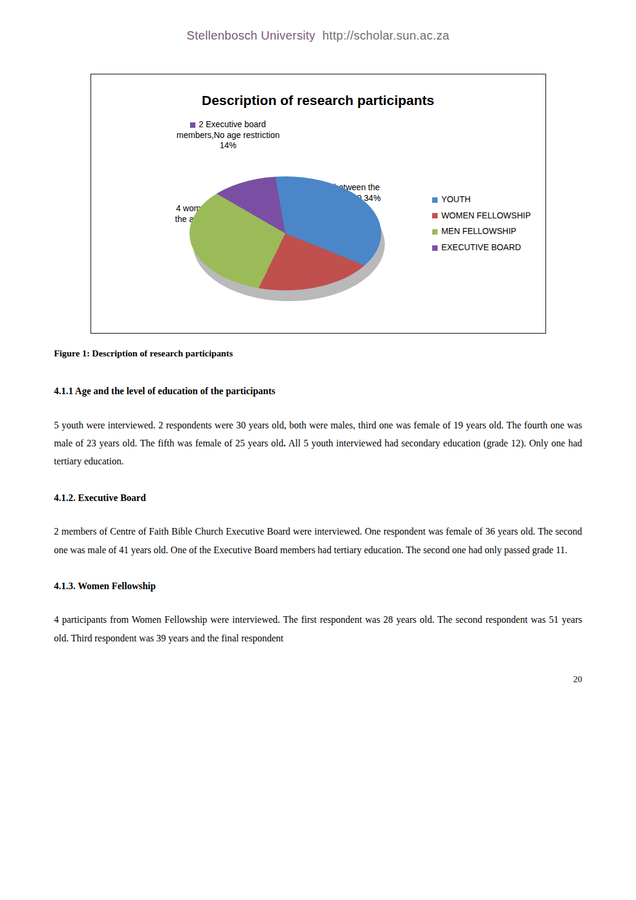Stellenbosch University http://scholar.sun.ac.za
Description of research participants
2 Executive board members,No age restriction 14%
5 youth between the age of 18 to 30 34%
4 women between the age of 40 to 60 26%
4 men between the age of 40 to 26%
YOUTH
WOMEN FELLOWSHIP
MEN FELLOWSHIP
EXECUTIVE BOARD
Figure 1: Description of research participants
4.1.1 Age and the level of education of the participants
5 youth were interviewed. 2 respondents were 30 years old, both were males, third one was female of 19 years old. The fourth one was male of 23 years old. The fifth was female of 25 years old. All 5 youth interviewed had secondary education (grade 12). Only one had tertiary education.
4.1.2. Executive Board
2 members of Centre of Faith Bible Church Executive Board were interviewed. One respondent was female of 36 years old. The second one was male of 41 years old. One of the Executive Board members had tertiary education. The second one had only passed grade 11.
4.1.3. Women Fellowship
4 participants from Women Fellowship were interviewed. The first respondent was 28 years old. The second respondent was 51 years old. Third respondent was 39 years and the final respondent
20